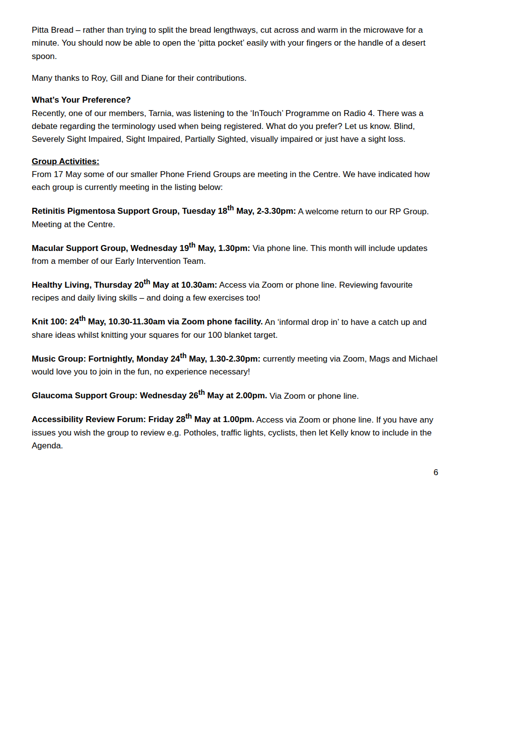Pitta Bread – rather than trying to split the bread lengthways, cut across and warm in the microwave for a minute. You should now be able to open the ‘pitta pocket’ easily with your fingers or the handle of a desert spoon.
Many thanks to Roy, Gill and Diane for their contributions.
What’s Your Preference?
Recently, one of our members, Tarnia, was listening to the ‘InTouch’ Programme on Radio 4. There was a debate regarding the terminology used when being registered. What do you prefer? Let us know. Blind, Severely Sight Impaired, Sight Impaired, Partially Sighted, visually impaired or just have a sight loss.
Group Activities:
From 17 May some of our smaller Phone Friend Groups are meeting in the Centre. We have indicated how each group is currently meeting in the listing below:
Retinitis Pigmentosa Support Group, Tuesday 18th May, 2-3.30pm: A welcome return to our RP Group. Meeting at the Centre.
Macular Support Group, Wednesday 19th May, 1.30pm: Via phone line. This month will include updates from a member of our Early Intervention Team.
Healthy Living, Thursday 20th May at 10.30am: Access via Zoom or phone line. Reviewing favourite recipes and daily living skills – and doing a few exercises too!
Knit 100: 24th May, 10.30-11.30am via Zoom phone facility. An ‘informal drop in’ to have a catch up and share ideas whilst knitting your squares for our 100 blanket target.
Music Group: Fortnightly, Monday 24th May, 1.30-2.30pm: currently meeting via Zoom, Mags and Michael would love you to join in the fun, no experience necessary!
Glaucoma Support Group: Wednesday 26th May at 2.00pm. Via Zoom or phone line.
Accessibility Review Forum: Friday 28th May at 1.00pm. Access via Zoom or phone line. If you have any issues you wish the group to review e.g. Potholes, traffic lights, cyclists, then let Kelly know to include in the Agenda.
6